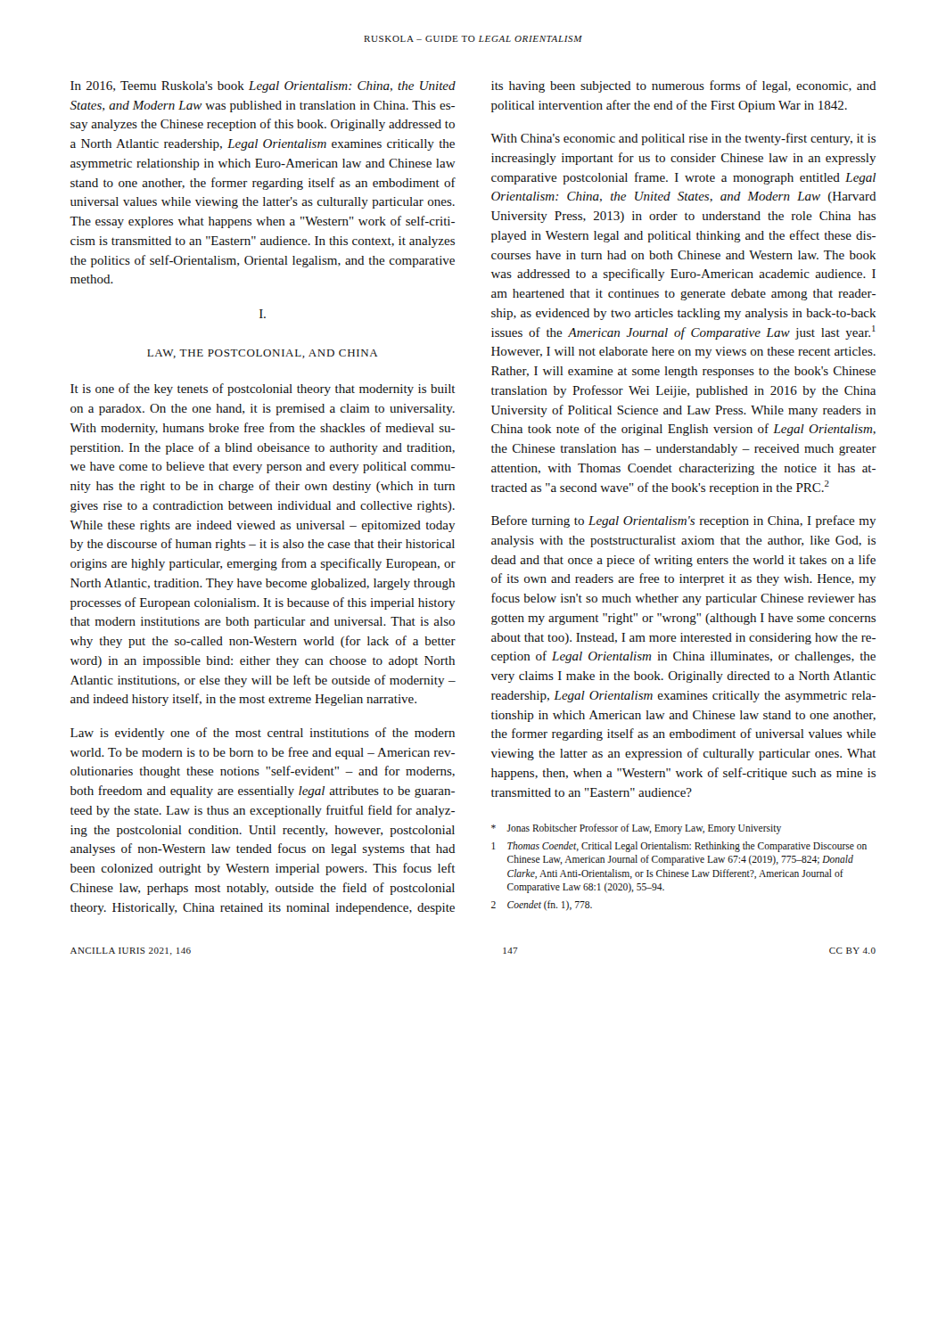Ruskola – Guide to Legal Orientalism
In 2016, Teemu Ruskola's book Legal Orientalism: China, the United States, and Modern Law was published in translation in China. This essay analyzes the Chinese reception of this book. Originally addressed to a North Atlantic readership, Legal Orientalism examines critically the asymmetric relationship in which Euro-American law and Chinese law stand to one another, the former regarding itself as an embodiment of universal values while viewing the latter's as culturally particular ones. The essay explores what happens when a "Western" work of self-criticism is transmitted to an "Eastern" audience. In this context, it analyzes the politics of self-Orientalism, Oriental legalism, and the comparative method.
I.
Law, the Postcolonial, and China
It is one of the key tenets of postcolonial theory that modernity is built on a paradox. On the one hand, it is premised a claim to universality. With modernity, humans broke free from the shackles of medieval superstition. In the place of a blind obeisance to authority and tradition, we have come to believe that every person and every political community has the right to be in charge of their own destiny (which in turn gives rise to a contradiction between individual and collective rights). While these rights are indeed viewed as universal – epitomized today by the discourse of human rights – it is also the case that their historical origins are highly particular, emerging from a specifically European, or North Atlantic, tradition. They have become globalized, largely through processes of European colonialism. It is because of this imperial history that modern institutions are both particular and universal. That is also why they put the so-called non-Western world (for lack of a better word) in an impossible bind: either they can choose to adopt North Atlantic institutions, or else they will be left be outside of modernity – and indeed history itself, in the most extreme Hegelian narrative.
Law is evidently one of the most central institutions of the modern world. To be modern is to be born to be free and equal – American revolutionaries thought these notions "self-evident" – and for moderns, both freedom and equality are essentially legal attributes to be guaranteed by the state. Law is thus an exceptionally fruitful field for analyzing the postcolonial condition. Until recently, however, postcolonial analyses of non-Western law tended focus on legal systems that had been colonized outright by Western imperial powers. This focus left Chinese law, perhaps most notably, outside the field of postcolonial theory. Historically, China retained its nominal independence, despite its having been subjected to numerous forms of legal, economic, and political intervention after the end of the First Opium War in 1842.
With China's economic and political rise in the twenty-first century, it is increasingly important for us to consider Chinese law in an expressly comparative postcolonial frame. I wrote a monograph entitled Legal Orientalism: China, the United States, and Modern Law (Harvard University Press, 2013) in order to understand the role China has played in Western legal and political thinking and the effect these discourses have in turn had on both Chinese and Western law. The book was addressed to a specifically Euro-American academic audience. I am heartened that it continues to generate debate among that readership, as evidenced by two articles tackling my analysis in back-to-back issues of the American Journal of Comparative Law just last year.1 However, I will not elaborate here on my views on these recent articles. Rather, I will examine at some length responses to the book's Chinese translation by Professor Wei Leijie, published in 2016 by the China University of Political Science and Law Press. While many readers in China took note of the original English version of Legal Orientalism, the Chinese translation has – understandably – received much greater attention, with Thomas Coendet characterizing the notice it has attracted as "a second wave" of the book's reception in the PRC.2
Before turning to Legal Orientalism's reception in China, I preface my analysis with the poststructuralist axiom that the author, like God, is dead and that once a piece of writing enters the world it takes on a life of its own and readers are free to interpret it as they wish. Hence, my focus below isn't so much whether any particular Chinese reviewer has gotten my argument "right" or "wrong" (although I have some concerns about that too). Instead, I am more interested in considering how the reception of Legal Orientalism in China illuminates, or challenges, the very claims I make in the book. Originally directed to a North Atlantic readership, Legal Orientalism examines critically the asymmetric relationship in which American law and Chinese law stand to one another, the former regarding itself as an embodiment of universal values while viewing the latter as an expression of culturally particular ones. What happens, then, when a "Western" work of self-critique such as mine is transmitted to an "Eastern" audience?
*
Jonas Robitscher Professor of Law, Emory Law, Emory University
1
Thomas Coendet, Critical Legal Orientalism: Rethinking the Comparative Discourse on Chinese Law, American Journal of Comparative Law 67:4 (2019), 775–824; Donald Clarke, Anti Anti-Orientalism, or Is Chinese Law Different?, American Journal of Comparative Law 68:1 (2020), 55–94.
2
Coendet (fn. 1), 778.
Ancilla Iuris 2021, 146
147
CC BY 4.0